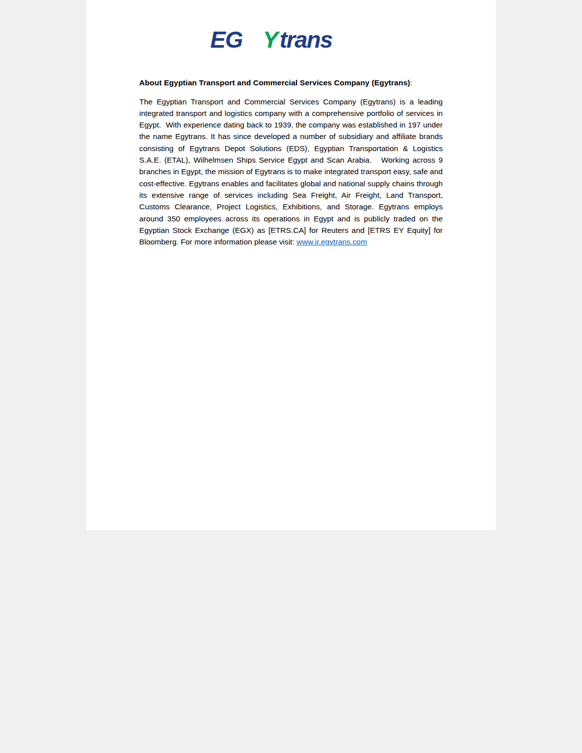EG Y trans
About Egyptian Transport and Commercial Services Company (Egytrans):
The Egyptian Transport and Commercial Services Company (Egytrans) is a leading integrated transport and logistics company with a comprehensive portfolio of services in Egypt. With experience dating back to 1939, the company was established in 197 under the name Egytrans. It has since developed a number of subsidiary and affiliate brands consisting of Egytrans Depot Solutions (EDS), Egyptian Transportation & Logistics S.A.E. (ETAL), Wilhelmsen Ships Service Egypt and Scan Arabia. Working across 9 branches in Egypt, the mission of Egytrans is to make integrated transport easy, safe and cost-effective. Egytrans enables and facilitates global and national supply chains through its extensive range of services including Sea Freight, Air Freight, Land Transport, Customs Clearance, Project Logistics, Exhibitions, and Storage. Egytrans employs around 350 employees across its operations in Egypt and is publicly traded on the Egyptian Stock Exchange (EGX) as [ETRS.CA] for Reuters and [ETRS EY Equity] for Bloomberg. For more information please visit: www.ir.egytrans.com